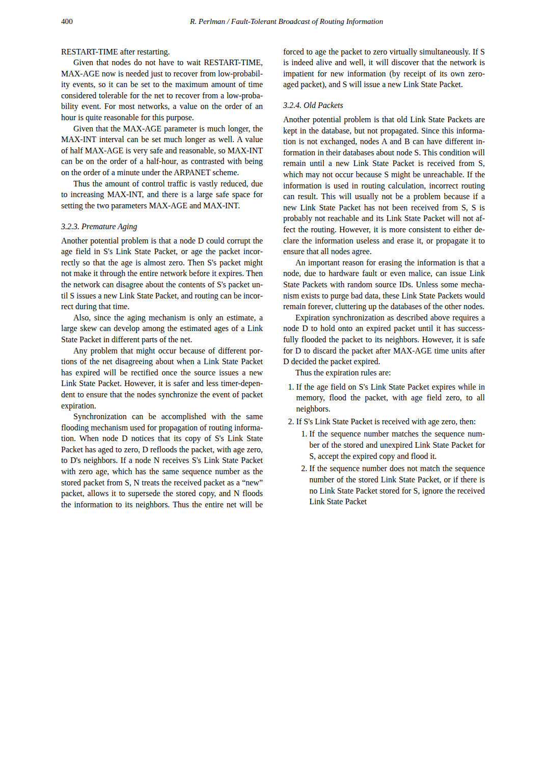400 R. Perlman / Fault-Tolerant Broadcast of Routing Information
RESTART-TIME after restarting.
Given that nodes do not have to wait RESTART-TIME, MAX-AGE now is needed just to recover from low-probability events, so it can be set to the maximum amount of time considered tolerable for the net to recover from a low-probability event. For most networks, a value on the order of an hour is quite reasonable for this purpose.
Given that the MAX-AGE parameter is much longer, the MAX-INT interval can be set much longer as well. A value of half MAX-AGE is very safe and reasonable, so MAX-INT can be on the order of a half-hour, as contrasted with being on the order of a minute under the ARPANET scheme.
Thus the amount of control traffic is vastly reduced, due to increasing MAX-INT, and there is a large safe space for setting the two parameters MAX-AGE and MAX-INT.
3.2.3. Premature Aging
Another potential problem is that a node D could corrupt the age field in S's Link State Packet, or age the packet incorrectly so that the age is almost zero. Then S's packet might not make it through the entire network before it expires. Then the network can disagree about the contents of S's packet until S issues a new Link State Packet, and routing can be incorrect during that time.
Also, since the aging mechanism is only an estimate, a large skew can develop among the estimated ages of a Link State Packet in different parts of the net.
Any problem that might occur because of different portions of the net disagreeing about when a Link State Packet has expired will be rectified once the source issues a new Link State Packet. However, it is safer and less timer-dependent to ensure that the nodes synchronize the event of packet expiration.
Synchronization can be accomplished with the same flooding mechanism used for propagation of routing information. When node D notices that its copy of S's Link State Packet has aged to zero, D refloods the packet, with age zero, to D's neighbors. If a node N receives S's Link State Packet with zero age, which has the same sequence number as the stored packet from S, N treats the received packet as a “new” packet, allows it to supersede the stored copy, and N floods the information to its neighbors. Thus the entire net will be forced to age the packet to zero virtually simultaneously. If S is indeed alive and well, it will discover that the network is impatient for new information (by receipt of its own zero-aged packet), and S will issue a new Link State Packet.
3.2.4. Old Packets
Another potential problem is that old Link State Packets are kept in the database, but not propagated. Since this information is not exchanged, nodes A and B can have different information in their databases about node S. This condition will remain until a new Link State Packet is received from S, which may not occur because S might be unreachable. If the information is used in routing calculation, incorrect routing can result. This will usually not be a problem because if a new Link State Packet has not been received from S, S is probably not reachable and its Link State Packet will not affect the routing. However, it is more consistent to either declare the information useless and erase it, or propagate it to ensure that all nodes agree.
An important reason for erasing the information is that a node, due to hardware fault or even malice, can issue Link State Packets with random source IDs. Unless some mechanism exists to purge bad data, these Link State Packets would remain forever, cluttering up the databases of the other nodes.
Expiration synchronization as described above requires a node D to hold onto an expired packet until it has successfully flooded the packet to its neighbors. However, it is safe for D to discard the packet after MAX-AGE time units after D decided the packet expired.
Thus the expiration rules are:
If the age field on S's Link State Packet expires while in memory, flood the packet, with age field zero, to all neighbors.
If S's Link State Packet is received with age zero, then:
If the sequence number matches the sequence number of the stored and unexpired Link State Packet for S, accept the expired copy and flood it.
If the sequence number does not match the sequence number of the stored Link State Packet, or if there is no Link State Packet stored for S, ignore the received Link State Packet